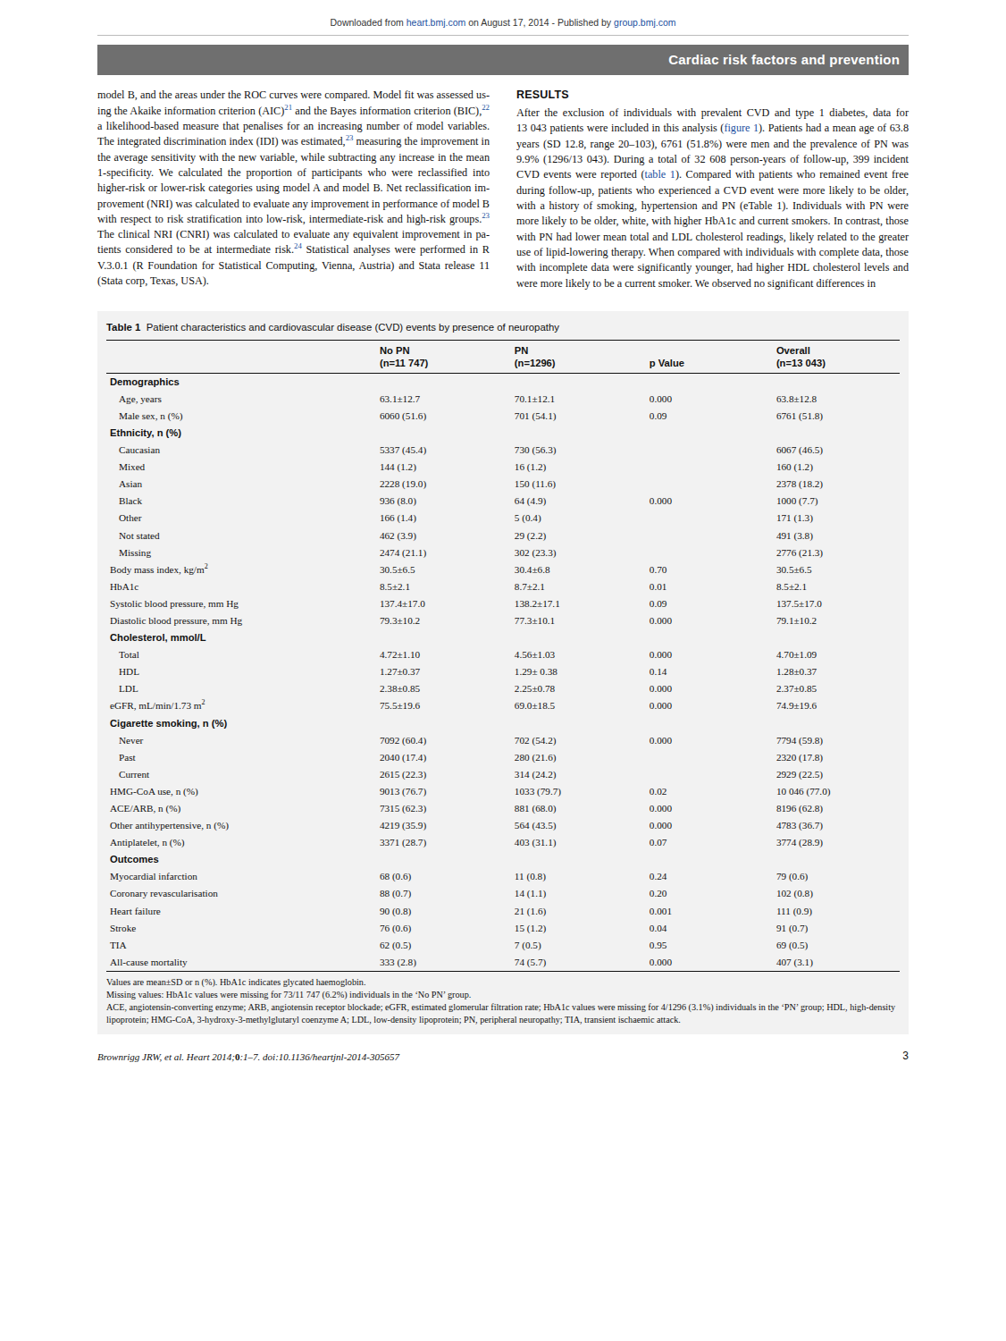Downloaded from heart.bmj.com on August 17, 2014 - Published by group.bmj.com
Cardiac risk factors and prevention
model B, and the areas under the ROC curves were compared. Model fit was assessed using the Akaike information criterion (AIC)21 and the Bayes information criterion (BIC),22 a likelihood-based measure that penalises for an increasing number of model variables. The integrated discrimination index (IDI) was estimated,23 measuring the improvement in the average sensitivity with the new variable, while subtracting any increase in the mean 1-specificity. We calculated the proportion of participants who were reclassified into higher-risk or lower-risk categories using model A and model B. Net reclassification improvement (NRI) was calculated to evaluate any improvement in performance of model B with respect to risk stratification into low-risk, intermediate-risk and high-risk groups.23 The clinical NRI (CNRI) was calculated to evaluate any equivalent improvement in patients considered to be at intermediate risk.24 Statistical analyses were performed in R V.3.0.1 (R Foundation for Statistical Computing, Vienna, Austria) and Stata release 11 (Stata corp, Texas, USA).
RESULTS
After the exclusion of individuals with prevalent CVD and type 1 diabetes, data for 13 043 patients were included in this analysis (figure 1). Patients had a mean age of 63.8 years (SD 12.8, range 20–103), 6761 (51.8%) were men and the prevalence of PN was 9.9% (1296/13 043). During a total of 32 608 person-years of follow-up, 399 incident CVD events were reported (table 1). Compared with patients who remained event free during follow-up, patients who experienced a CVD event were more likely to be older, with a history of smoking, hypertension and PN (eTable 1). Individuals with PN were more likely to be older, white, with higher HbA1c and current smokers. In contrast, those with PN had lower mean total and LDL cholesterol readings, likely related to the greater use of lipid-lowering therapy. When compared with individuals with complete data, those with incomplete data were significantly younger, had higher HDL cholesterol levels and were more likely to be a current smoker. We observed no significant differences in
Table 1 Patient characteristics and cardiovascular disease (CVD) events by presence of neuropathy
| | No PN (n=11 747) | PN (n=1296) | p Value | Overall (n=13 043) |
| --- | --- | --- | --- | --- |
| Demographics | | | | |
| Age, years | 63.1±12.7 | 70.1±12.1 | 0.000 | 63.8±12.8 |
| Male sex, n (%) | 6060 (51.6) | 701 (54.1) | 0.09 | 6761 (51.8) |
| Ethnicity, n (%) | | | | |
| Caucasian | 5337 (45.4) | 730 (56.3) | | 6067 (46.5) |
| Mixed | 144 (1.2) | 16 (1.2) | | 160 (1.2) |
| Asian | 2228 (19.0) | 150 (11.6) | | 2378 (18.2) |
| Black | 936 (8.0) | 64 (4.9) | 0.000 | 1000 (7.7) |
| Other | 166 (1.4) | 5 (0.4) | | 171 (1.3) |
| Not stated | 462 (3.9) | 29 (2.2) | | 491 (3.8) |
| Missing | 2474 (21.1) | 302 (23.3) | | 2776 (21.3) |
| Body mass index, kg/m 2 | 30.5±6.5 | 30.4±6.8 | 0.70 | 30.5±6.5 |
| HbA1c | 8.5±2.1 | 8.7±2.1 | 0.01 | 8.5±2.1 |
| Systolic blood pressure, mm Hg | 137.4±17.0 | 138.2±17.1 | 0.09 | 137.5±17.0 |
| Diastolic blood pressure, mm Hg | 79.3±10.2 | 77.3±10.1 | 0.000 | 79.1±10.2 |
| Cholesterol, mmol/L | | | | |
| Total | 4.72±1.10 | 4.56±1.03 | 0.000 | 4.70±1.09 |
| HDL | 1.27±0.37 | 1.29± 0.38 | 0.14 | 1.28±0.37 |
| LDL | 2.38±0.85 | 2.25±0.78 | 0.000 | 2.37±0.85 |
| eGFR, mL/min/1.73 m 2 | 75.5±19.6 | 69.0±18.5 | 0.000 | 74.9±19.6 |
| Cigarette smoking, n (%) | | | | |
| Never | 7092 (60.4) | 702 (54.2) | 0.000 | 7794 (59.8) |
| Past | 2040 (17.4) | 280 (21.6) | | 2320 (17.8) |
| Current | 2615 (22.3) | 314 (24.2) | | 2929 (22.5) |
| HMG-CoA use, n (%) | 9013 (76.7) | 1033 (79.7) | 0.02 | 10 046 (77.0) |
| ACE/ARB, n (%) | 7315 (62.3) | 881 (68.0) | 0.000 | 8196 (62.8) |
| Other antihypertensive, n (%) | 4219 (35.9) | 564 (43.5) | 0.000 | 4783 (36.7) |
| Antiplatelet, n (%) | 3371 (28.7) | 403 (31.1) | 0.07 | 3774 (28.9) |
| Outcomes | | | | |
| Myocardial infarction | 68 (0.6) | 11 (0.8) | 0.24 | 79 (0.6) |
| Coronary revascularisation | 88 (0.7) | 14 (1.1) | 0.20 | 102 (0.8) |
| Heart failure | 90 (0.8) | 21 (1.6) | 0.001 | 111 (0.9) |
| Stroke | 76 (0.6) | 15 (1.2) | 0.04 | 91 (0.7) |
| TIA | 62 (0.5) | 7 (0.5) | 0.95 | 69 (0.5) |
| All-cause mortality | 333 (2.8) | 74 (5.7) | 0.000 | 407 (3.1) |
Values are mean±SD or n (%). HbA1c indicates glycated haemoglobin.
Missing values: HbA1c values were missing for 73/11 747 (6.2%) individuals in the ‘No PN’ group.
ACE, angiotensin-converting enzyme; ARB, angiotensin receptor blockade; eGFR, estimated glomerular filtration rate; HbA1c values were missing for 4/1296 (3.1%) individuals in the ‘PN’ group; HDL, high-density lipoprotein; HMG-CoA, 3-hydroxy-3-methylglutaryl coenzyme A; LDL, low-density lipoprotein; PN, peripheral neuropathy; TIA, transient ischaemic attack.
Brownrigg JRW, et al. Heart 2014;0:1–7. doi:10.1136/heartjnl-2014-305657
3